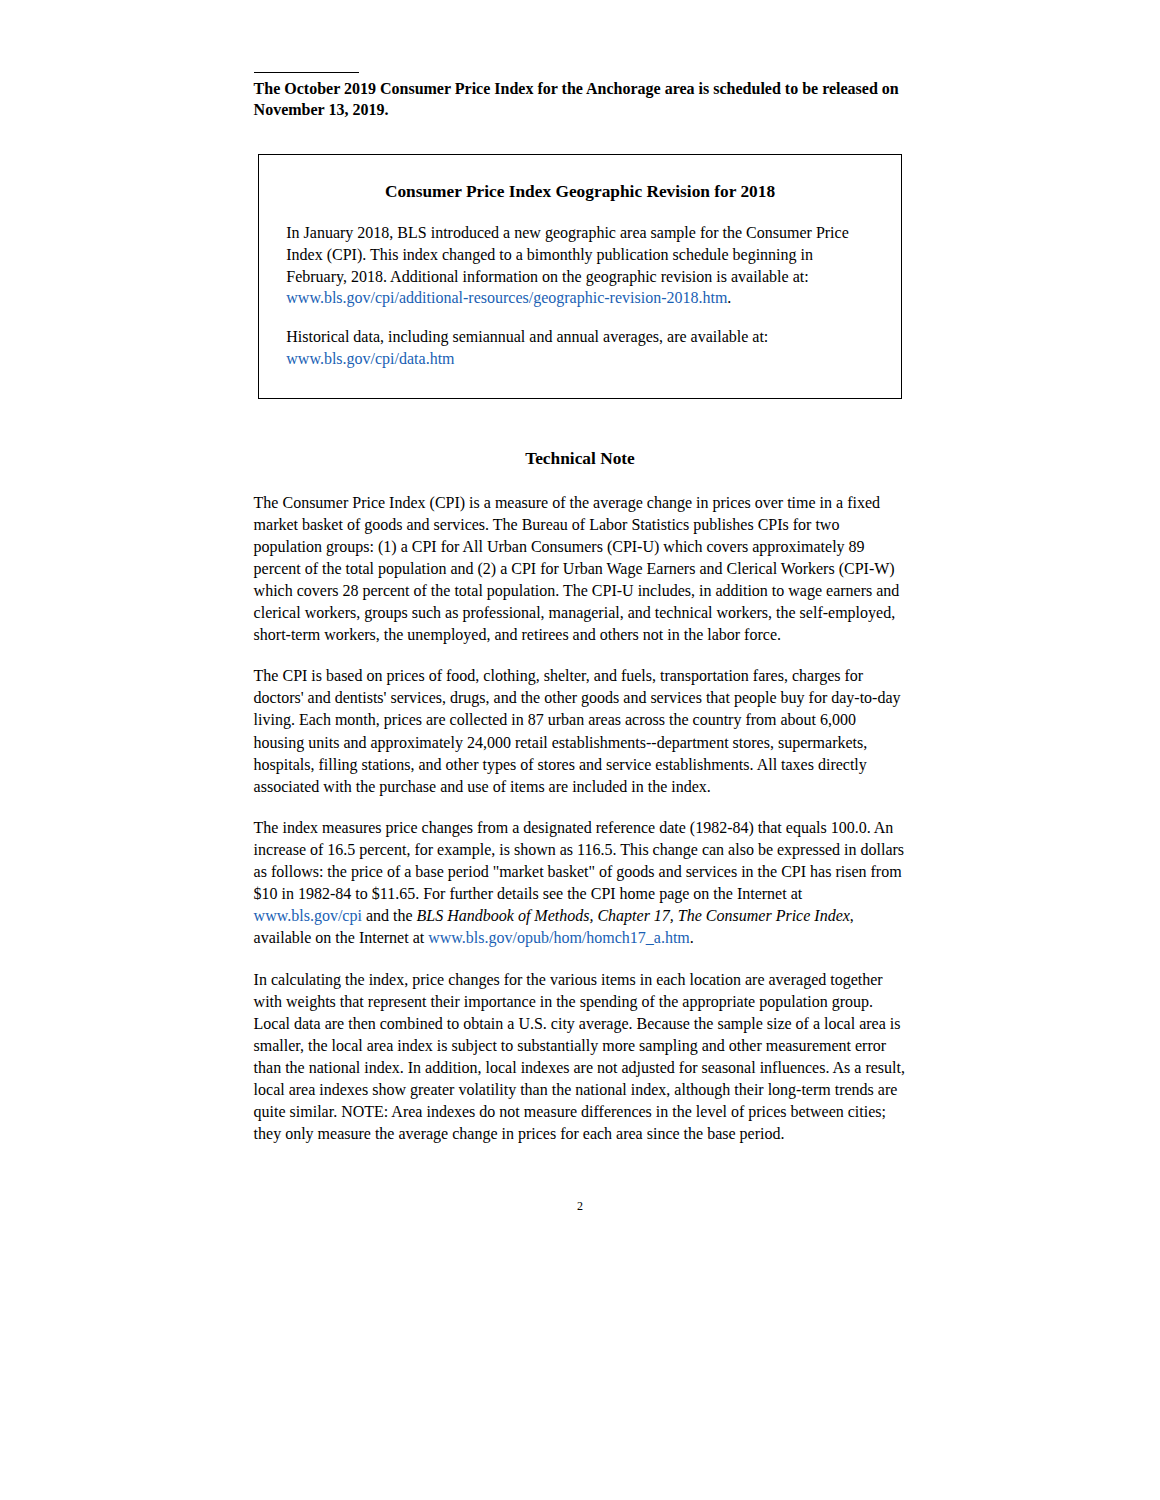The October 2019 Consumer Price Index for the Anchorage area is scheduled to be released on November 13, 2019.
Consumer Price Index Geographic Revision for 2018
In January 2018, BLS introduced a new geographic area sample for the Consumer Price Index (CPI). This index changed to a bimonthly publication schedule beginning in February, 2018. Additional information on the geographic revision is available at: www.bls.gov/cpi/additional-resources/geographic-revision-2018.htm.
Historical data, including semiannual and annual averages, are available at: www.bls.gov/cpi/data.htm
Technical Note
The Consumer Price Index (CPI) is a measure of the average change in prices over time in a fixed market basket of goods and services. The Bureau of Labor Statistics publishes CPIs for two population groups: (1) a CPI for All Urban Consumers (CPI-U) which covers approximately 89 percent of the total population and (2) a CPI for Urban Wage Earners and Clerical Workers (CPI-W) which covers 28 percent of the total population. The CPI-U includes, in addition to wage earners and clerical workers, groups such as professional, managerial, and technical workers, the self-employed, short-term workers, the unemployed, and retirees and others not in the labor force.
The CPI is based on prices of food, clothing, shelter, and fuels, transportation fares, charges for doctors' and dentists' services, drugs, and the other goods and services that people buy for day-to-day living. Each month, prices are collected in 87 urban areas across the country from about 6,000 housing units and approximately 24,000 retail establishments--department stores, supermarkets, hospitals, filling stations, and other types of stores and service establishments. All taxes directly associated with the purchase and use of items are included in the index.
The index measures price changes from a designated reference date (1982-84) that equals 100.0. An increase of 16.5 percent, for example, is shown as 116.5. This change can also be expressed in dollars as follows: the price of a base period "market basket" of goods and services in the CPI has risen from $10 in 1982-84 to $11.65. For further details see the CPI home page on the Internet at www.bls.gov/cpi and the BLS Handbook of Methods, Chapter 17, The Consumer Price Index, available on the Internet at www.bls.gov/opub/hom/homch17_a.htm.
In calculating the index, price changes for the various items in each location are averaged together with weights that represent their importance in the spending of the appropriate population group. Local data are then combined to obtain a U.S. city average. Because the sample size of a local area is smaller, the local area index is subject to substantially more sampling and other measurement error than the national index. In addition, local indexes are not adjusted for seasonal influences. As a result, local area indexes show greater volatility than the national index, although their long-term trends are quite similar. NOTE: Area indexes do not measure differences in the level of prices between cities; they only measure the average change in prices for each area since the base period.
2